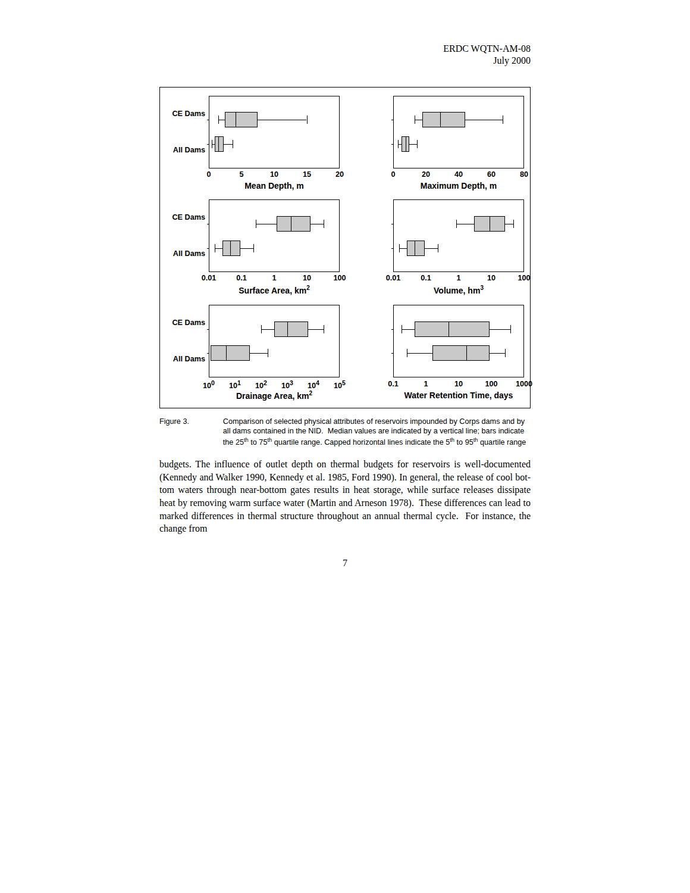ERDC WQTN-AM-08
July 2000
CE Dams
All Dams
0 5 10 15 20
Mean Depth, m
0 20 40 60 80
Maximum Depth, m
CE Dams
All Dams
0.01 0.1 1 10 100
Surface Area, km2
0.01 0.1 1 10 100
Volume, hm3
CE Dams
All Dams
100 101 102 103 104 105
Drainage Area, km2
0.1 1 10 100 1000
Water Retention Time, days
Figure 3.
Comparison of selected physical attributes of reservoirs impounded by Corps dams and by all dams contained in the NID. Median values are indicated by a vertical line; bars indicate the 25th to 75th quartile range. Capped horizontal lines indicate the 5th to 95th quartile range
budgets. The influence of outlet depth on thermal budgets for reservoirs is well-documented (Kennedy and Walker 1990, Kennedy et al. 1985, Ford 1990). In general, the release of cool bottom waters through near-bottom gates results in heat storage, while surface releases dissipate heat by removing warm surface water (Martin and Arneson 1978). These differences can lead to marked differences in thermal structure throughout an annual thermal cycle. For instance, the change from
7